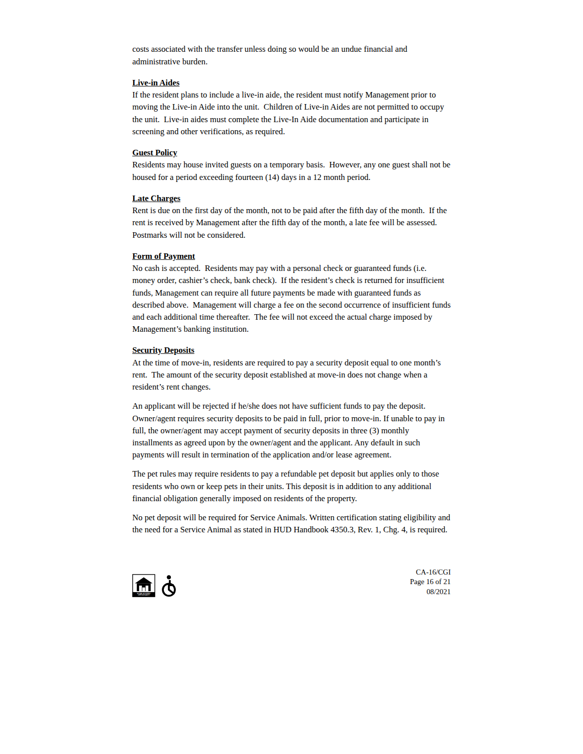costs associated with the transfer unless doing so would be an undue financial and administrative burden.
Live-in Aides
If the resident plans to include a live-in aide, the resident must notify Management prior to moving the Live-in Aide into the unit. Children of Live-in Aides are not permitted to occupy the unit. Live-in aides must complete the Live-In Aide documentation and participate in screening and other verifications, as required.
Guest Policy
Residents may house invited guests on a temporary basis. However, any one guest shall not be housed for a period exceeding fourteen (14) days in a 12 month period.
Late Charges
Rent is due on the first day of the month, not to be paid after the fifth day of the month. If the rent is received by Management after the fifth day of the month, a late fee will be assessed. Postmarks will not be considered.
Form of Payment
No cash is accepted. Residents may pay with a personal check or guaranteed funds (i.e. money order, cashier’s check, bank check). If the resident’s check is returned for insufficient funds, Management can require all future payments be made with guaranteed funds as described above. Management will charge a fee on the second occurrence of insufficient funds and each additional time thereafter. The fee will not exceed the actual charge imposed by Management’s banking institution.
Security Deposits
At the time of move-in, residents are required to pay a security deposit equal to one month’s rent. The amount of the security deposit established at move-in does not change when a resident’s rent changes.
An applicant will be rejected if he/she does not have sufficient funds to pay the deposit. Owner/agent requires security deposits to be paid in full, prior to move-in. If unable to pay in full, the owner/agent may accept payment of security deposits in three (3) monthly installments as agreed upon by the owner/agent and the applicant. Any default in such payments will result in termination of the application and/or lease agreement.
The pet rules may require residents to pay a refundable pet deposit but applies only to those residents who own or keep pets in their units. This deposit is in addition to any additional financial obligation generally imposed on residents of the property.
No pet deposit will be required for Service Animals. Written certification stating eligibility and the need for a Service Animal as stated in HUD Handbook 4350.3, Rev. 1, Chg. 4, is required.
EQUAL HOUSING OPPORTUNITY
CA-16/CGI
Page 16 of 21
08/2021